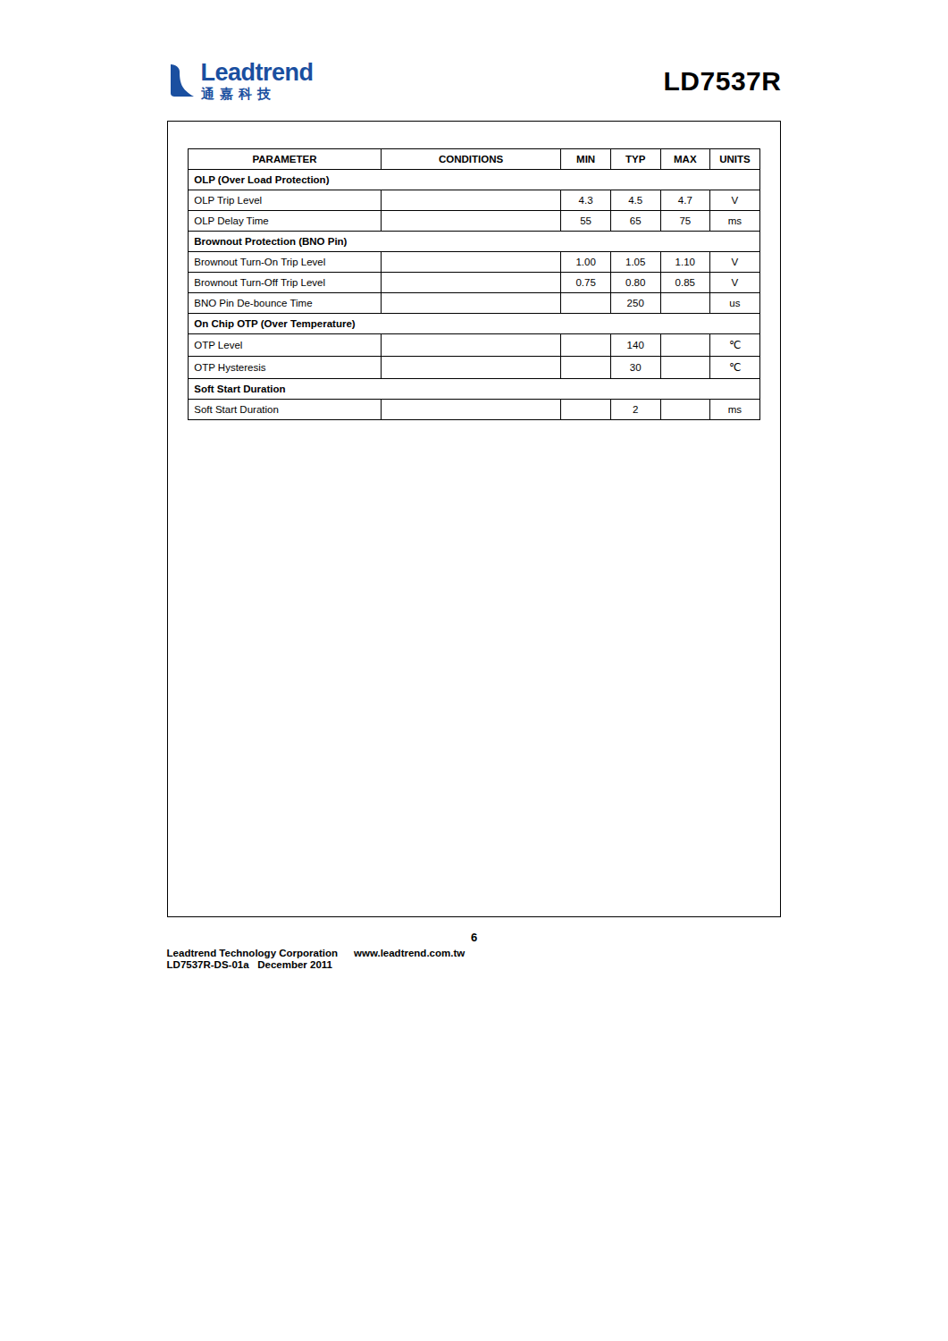Leadtrend
通嘉科技
LD7537R
| PARAMETER | CONDITIONS | MIN | TYP | MAX | UNITS |
| --- | --- | --- | --- | --- | --- |
| OLP (Over Load Protection) |
| OLP Trip Level | | 4.3 | 4.5 | 4.7 | V |
| OLP Delay Time | | 55 | 65 | 75 | ms |
| Brownout Protection (BNO Pin) |
| Brownout Turn-On Trip Level | | 1.00 | 1.05 | 1.10 | V |
| Brownout Turn-Off Trip Level | | 0.75 | 0.80 | 0.85 | V |
| BNO Pin De-bounce Time | | | 250 | | us |
| On Chip OTP (Over Temperature) |
| OTP Level | | | 140 | | ℃ |
| OTP Hysteresis | | | 30 | | ℃ |
| Soft Start Duration |
| Soft Start Duration | | | 2 | | ms |
6
Leadtrend Technology Corporation www.leadtrend.com.tw
LD7537R-DS-01a December 2011